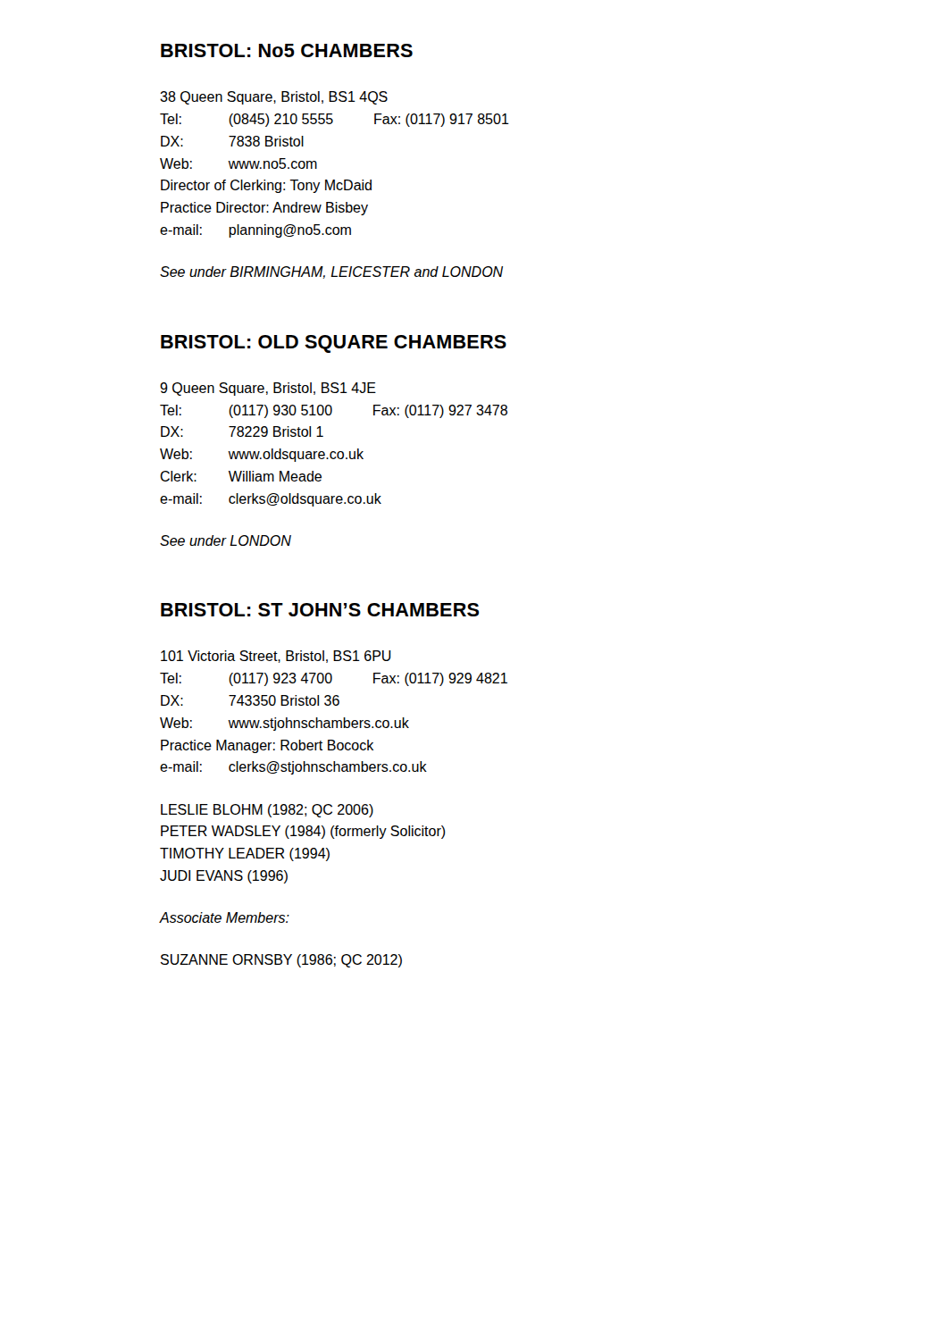BRISTOL: No5 CHAMBERS
38 Queen Square, Bristol, BS1 4QS
| Tel: | (0845) 210 5555 | Fax: (0117) 917 8501 |
| DX: | 7838 Bristol |
| Web: | www.no5.com |
Director of Clerking: Tony McDaid
Practice Director: Andrew Bisbey
| e-mail: | planning@no5.com |
See under BIRMINGHAM, LEICESTER and LONDON
BRISTOL: OLD SQUARE CHAMBERS
9 Queen Square, Bristol, BS1 4JE
| Tel: | (0117) 930 5100 | Fax: (0117) 927 3478 |
| DX: | 78229 Bristol 1 |
| Web: | www.oldsquare.co.uk |
| Clerk: | William Meade |
| e-mail: | clerks@oldsquare.co.uk |
See under LONDON
BRISTOL: ST JOHN’S CHAMBERS
101 Victoria Street, Bristol, BS1 6PU
| Tel: | (0117) 923 4700 | Fax: (0117) 929 4821 |
| DX: | 743350 Bristol 36 |
| Web: | www.stjohnschambers.co.uk |
Practice Manager: Robert Bocock
| e-mail: | clerks@stjohnschambers.co.uk |
LESLIE BLOHM (1982; QC 2006)
PETER WADSLEY (1984) (formerly Solicitor)
TIMOTHY LEADER (1994)
JUDI EVANS (1996)
Associate Members:
SUZANNE ORNSBY (1986; QC 2012)